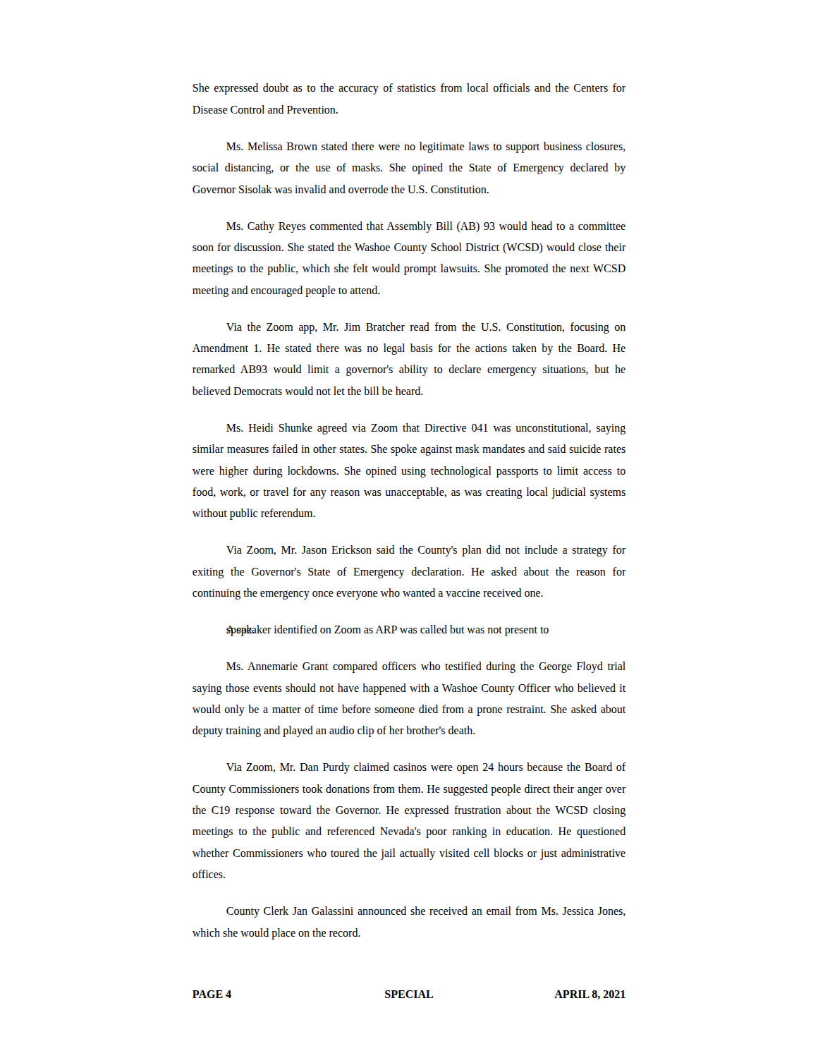She expressed doubt as to the accuracy of statistics from local officials and the Centers for Disease Control and Prevention.
Ms. Melissa Brown stated there were no legitimate laws to support business closures, social distancing, or the use of masks. She opined the State of Emergency declared by Governor Sisolak was invalid and overrode the U.S. Constitution.
Ms. Cathy Reyes commented that Assembly Bill (AB) 93 would head to a committee soon for discussion. She stated the Washoe County School District (WCSD) would close their meetings to the public, which she felt would prompt lawsuits. She promoted the next WCSD meeting and encouraged people to attend.
Via the Zoom app, Mr. Jim Bratcher read from the U.S. Constitution, focusing on Amendment 1. He stated there was no legal basis for the actions taken by the Board. He remarked AB93 would limit a governor's ability to declare emergency situations, but he believed Democrats would not let the bill be heard.
Ms. Heidi Shunke agreed via Zoom that Directive 041 was unconstitutional, saying similar measures failed in other states. She spoke against mask mandates and said suicide rates were higher during lockdowns. She opined using technological passports to limit access to food, work, or travel for any reason was unacceptable, as was creating local judicial systems without public referendum.
Via Zoom, Mr. Jason Erickson said the County's plan did not include a strategy for exiting the Governor's State of Emergency declaration. He asked about the reason for continuing the emergency once everyone who wanted a vaccine received one.
speak. A speaker identified on Zoom as ARP was called but was not present to
Ms. Annemarie Grant compared officers who testified during the George Floyd trial saying those events should not have happened with a Washoe County Officer who believed it would only be a matter of time before someone died from a prone restraint. She asked about deputy training and played an audio clip of her brother's death.
Via Zoom, Mr. Dan Purdy claimed casinos were open 24 hours because the Board of County Commissioners took donations from them. He suggested people direct their anger over the C19 response toward the Governor. He expressed frustration about the WCSD closing meetings to the public and referenced Nevada's poor ranking in education. He questioned whether Commissioners who toured the jail actually visited cell blocks or just administrative offices.
County Clerk Jan Galassini announced she received an email from Ms. Jessica Jones, which she would place on the record.
PAGE 4
SPECIAL
APRIL 8, 2021